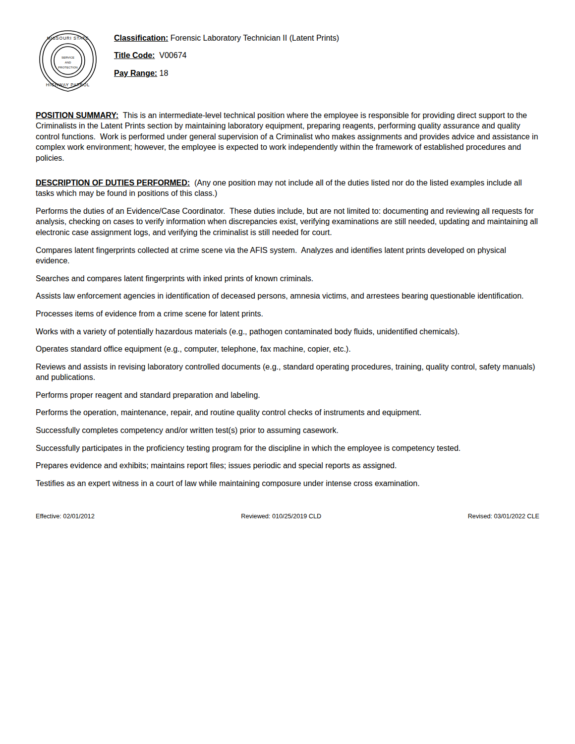MISSOURI STATE HIGHWAY PATROL SERVICE AND PROTECTION
Classification: Forensic Laboratory Technician II (Latent Prints)
Title Code: V00674
Pay Range: 18
POSITION SUMMARY: This is an intermediate-level technical position where the employee is responsible for providing direct support to the Criminalists in the Latent Prints section by maintaining laboratory equipment, preparing reagents, performing quality assurance and quality control functions. Work is performed under general supervision of a Criminalist who makes assignments and provides advice and assistance in complex work environment; however, the employee is expected to work independently within the framework of established procedures and policies.
DESCRIPTION OF DUTIES PERFORMED: (Any one position may not include all of the duties listed nor do the listed examples include all tasks which may be found in positions of this class.)
Performs the duties of an Evidence/Case Coordinator. These duties include, but are not limited to: documenting and reviewing all requests for analysis, checking on cases to verify information when discrepancies exist, verifying examinations are still needed, updating and maintaining all electronic case assignment logs, and verifying the criminalist is still needed for court.
Compares latent fingerprints collected at crime scene via the AFIS system. Analyzes and identifies latent prints developed on physical evidence.
Searches and compares latent fingerprints with inked prints of known criminals.
Assists law enforcement agencies in identification of deceased persons, amnesia victims, and arrestees bearing questionable identification.
Processes items of evidence from a crime scene for latent prints.
Works with a variety of potentially hazardous materials (e.g., pathogen contaminated body fluids, unidentified chemicals).
Operates standard office equipment (e.g., computer, telephone, fax machine, copier, etc.).
Reviews and assists in revising laboratory controlled documents (e.g., standard operating procedures, training, quality control, safety manuals) and publications.
Performs proper reagent and standard preparation and labeling.
Performs the operation, maintenance, repair, and routine quality control checks of instruments and equipment.
Successfully completes competency and/or written test(s) prior to assuming casework.
Successfully participates in the proficiency testing program for the discipline in which the employee is competency tested.
Prepares evidence and exhibits; maintains report files; issues periodic and special reports as assigned.
Testifies as an expert witness in a court of law while maintaining composure under intense cross examination.
Effective: 02/01/2012 Reviewed: 010/25/2019 CLD Revised: 03/01/2022 CLE